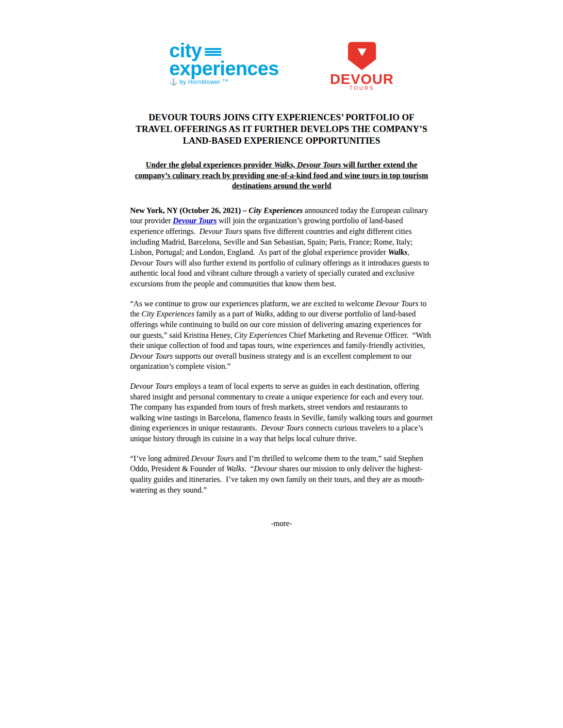city experiences ⚓ by Hornblower TM
DEVOUR TOURS
Devour Tours Joins City Experiences’ Portfolio of Travel Offerings as it Further Develops the Company’s Land-Based Experience Opportunities
Under the global experiences provider Walks, Devour Tours will further extend the company’s culinary reach by providing one-of-a-kind food and wine tours in top tourism destinations around the world
New York, NY (October 26, 2021) – City Experiences announced today the European culinary tour provider Devour Tours will join the organization’s growing portfolio of land-based experience offerings. Devour Tours spans five different countries and eight different cities including Madrid, Barcelona, Seville and San Sebastian, Spain; Paris, France; Rome, Italy; Lisbon, Portugal; and London, England. As part of the global experience provider Walks, Devour Tours will also further extend its portfolio of culinary offerings as it introduces guests to authentic local food and vibrant culture through a variety of specially curated and exclusive excursions from the people and communities that know them best.
“As we continue to grow our experiences platform, we are excited to welcome Devour Tours to the City Experiences family as a part of Walks, adding to our diverse portfolio of land-based offerings while continuing to build on our core mission of delivering amazing experiences for our guests,” said Kristina Heney, City Experiences Chief Marketing and Revenue Officer. “With their unique collection of food and tapas tours, wine experiences and family-friendly activities, Devour Tours supports our overall business strategy and is an excellent complement to our organization’s complete vision.”
Devour Tours employs a team of local experts to serve as guides in each destination, offering shared insight and personal commentary to create a unique experience for each and every tour. The company has expanded from tours of fresh markets, street vendors and restaurants to walking wine tastings in Barcelona, flamenco feasts in Seville, family walking tours and gourmet dining experiences in unique restaurants. Devour Tours connects curious travelers to a place’s unique history through its cuisine in a way that helps local culture thrive.
“I’ve long admired Devour Tours and I’m thrilled to welcome them to the team,” said Stephen Oddo, President & Founder of Walks. “Devour shares our mission to only deliver the highest-quality guides and itineraries. I’ve taken my own family on their tours, and they are as mouth-watering as they sound.”
-more-